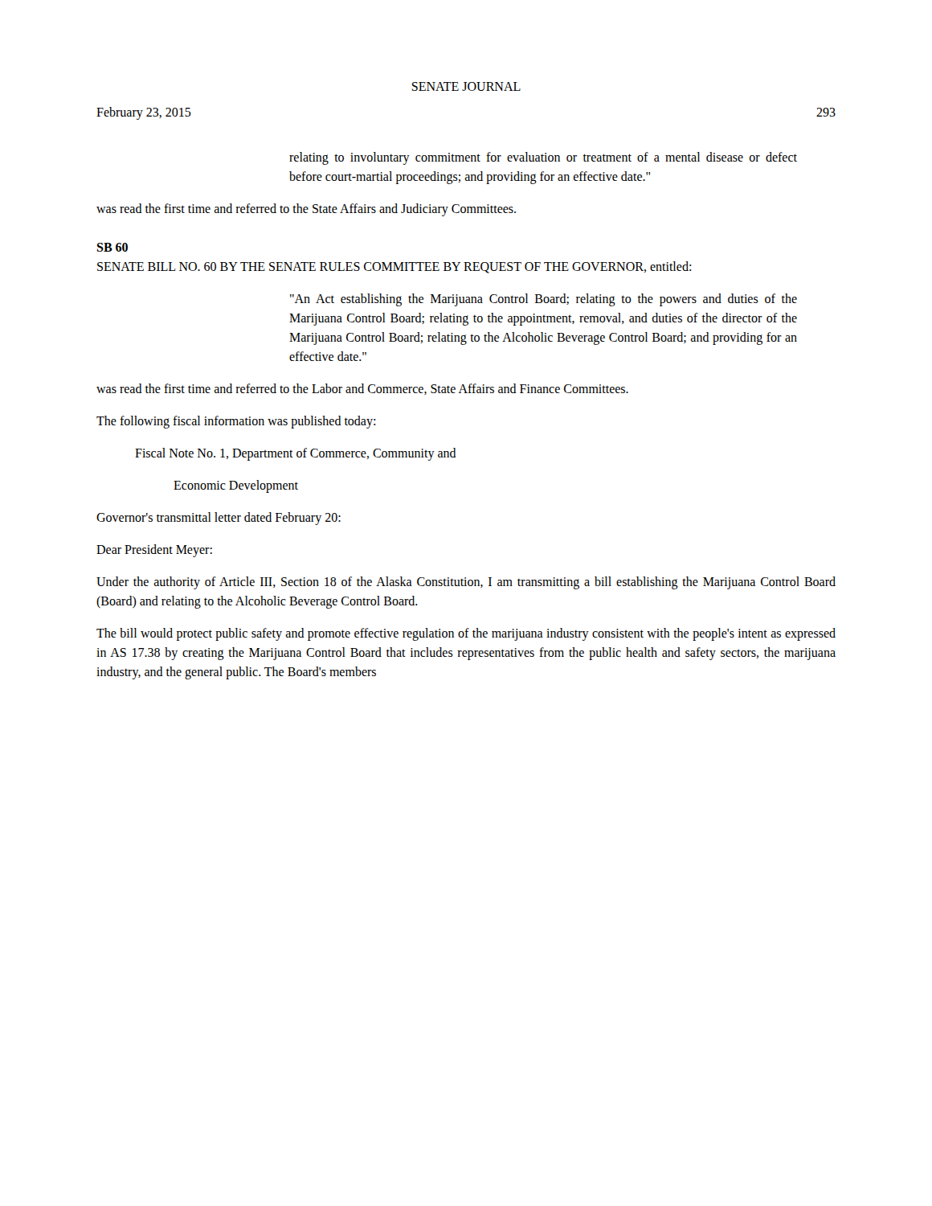SENATE JOURNAL
February 23, 2015 293
relating to involuntary commitment for evaluation or treatment of a mental disease or defect before court-martial proceedings; and providing for an effective date."
was read the first time and referred to the State Affairs and Judiciary Committees.
SB 60
SENATE BILL NO. 60 BY THE SENATE RULES COMMITTEE BY REQUEST OF THE GOVERNOR, entitled:
"An Act establishing the Marijuana Control Board; relating to the powers and duties of the Marijuana Control Board; relating to the appointment, removal, and duties of the director of the Marijuana Control Board; relating to the Alcoholic Beverage Control Board; and providing for an effective date."
was read the first time and referred to the Labor and Commerce, State Affairs and Finance Committees.
The following fiscal information was published today:
Fiscal Note No. 1, Department of Commerce, Community and
Economic Development
Governor's transmittal letter dated February 20:
Dear President Meyer:
Under the authority of Article III, Section 18 of the Alaska Constitution, I am transmitting a bill establishing the Marijuana Control Board (Board) and relating to the Alcoholic Beverage Control Board.
The bill would protect public safety and promote effective regulation of the marijuana industry consistent with the people's intent as expressed in AS 17.38 by creating the Marijuana Control Board that includes representatives from the public health and safety sectors, the marijuana industry, and the general public. The Board's members